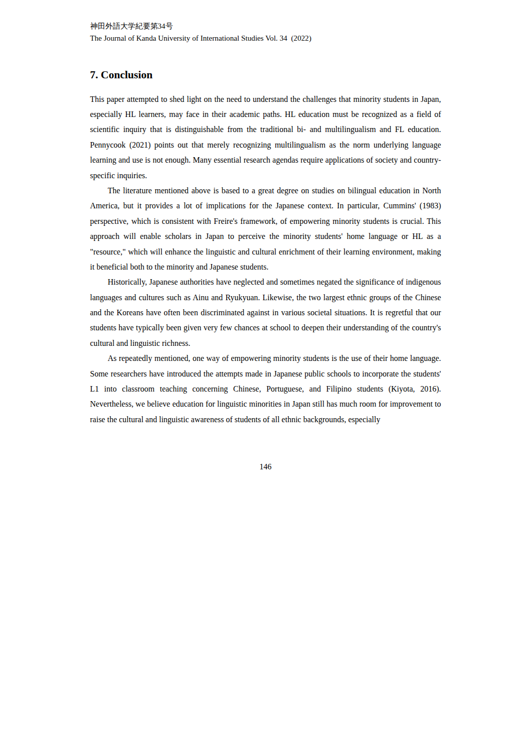神田外語大学紀要第34号 The Journal of Kanda University of International Studies Vol. 34 (2022)
7. Conclusion
This paper attempted to shed light on the need to understand the challenges that minority students in Japan, especially HL learners, may face in their academic paths. HL education must be recognized as a field of scientific inquiry that is distinguishable from the traditional bi- and multilingualism and FL education. Pennycook (2021) points out that merely recognizing multilingualism as the norm underlying language learning and use is not enough. Many essential research agendas require applications of society and country-specific inquiries.
The literature mentioned above is based to a great degree on studies on bilingual education in North America, but it provides a lot of implications for the Japanese context. In particular, Cummins' (1983) perspective, which is consistent with Freire's framework, of empowering minority students is crucial. This approach will enable scholars in Japan to perceive the minority students' home language or HL as a "resource," which will enhance the linguistic and cultural enrichment of their learning environment, making it beneficial both to the minority and Japanese students.
Historically, Japanese authorities have neglected and sometimes negated the significance of indigenous languages and cultures such as Ainu and Ryukyuan. Likewise, the two largest ethnic groups of the Chinese and the Koreans have often been discriminated against in various societal situations. It is regretful that our students have typically been given very few chances at school to deepen their understanding of the country's cultural and linguistic richness.
As repeatedly mentioned, one way of empowering minority students is the use of their home language. Some researchers have introduced the attempts made in Japanese public schools to incorporate the students' L1 into classroom teaching concerning Chinese, Portuguese, and Filipino students (Kiyota, 2016). Nevertheless, we believe education for linguistic minorities in Japan still has much room for improvement to raise the cultural and linguistic awareness of students of all ethnic backgrounds, especially
146